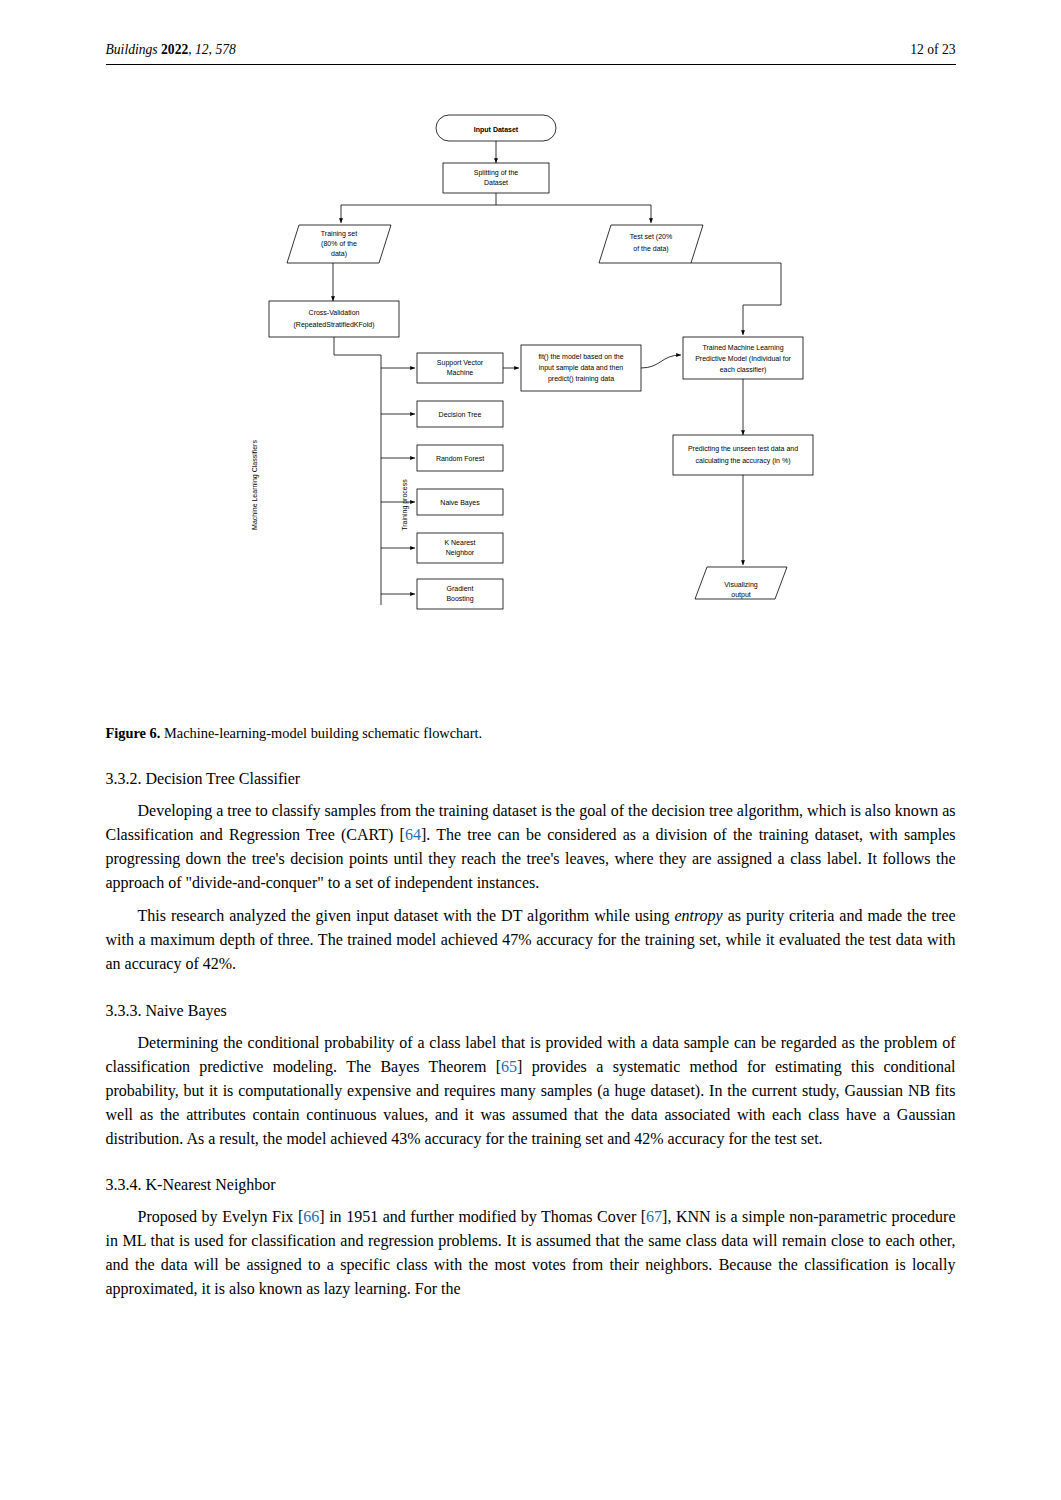Buildings 2022, 12, 578 12 of 23
Input Dataset Splitting of the Dataset Training set (80% of the data) Test set (20% of the data) Cross-Validation (RepeatedStratifiedKFold) Support Vector Machine Decision Tree Random Forest Naive Bayes K Nearest Neighbor Gradient Boosting Machine Learning Classifiers Training process fit() the model based on the input sample data and then predict() training data Trained Machine Learning Predictive Model (Individual for each classifier) Predicting the unseen test data and calculating the accuracy (in %) Visualizing output
Figure 6. Machine-learning-model building schematic flowchart.
3.3.2. Decision Tree Classifier
Developing a tree to classify samples from the training dataset is the goal of the decision tree algorithm, which is also known as Classification and Regression Tree (CART) [64]. The tree can be considered as a division of the training dataset, with samples progressing down the tree's decision points until they reach the tree's leaves, where they are assigned a class label. It follows the approach of "divide-and-conquer" to a set of independent instances.
This research analyzed the given input dataset with the DT algorithm while using entropy as purity criteria and made the tree with a maximum depth of three. The trained model achieved 47% accuracy for the training set, while it evaluated the test data with an accuracy of 42%.
3.3.3. Naive Bayes
Determining the conditional probability of a class label that is provided with a data sample can be regarded as the problem of classification predictive modeling. The Bayes Theorem [65] provides a systematic method for estimating this conditional probability, but it is computationally expensive and requires many samples (a huge dataset). In the current study, Gaussian NB fits well as the attributes contain continuous values, and it was assumed that the data associated with each class have a Gaussian distribution. As a result, the model achieved 43% accuracy for the training set and 42% accuracy for the test set.
3.3.4. K-Nearest Neighbor
Proposed by Evelyn Fix [66] in 1951 and further modified by Thomas Cover [67], KNN is a simple non-parametric procedure in ML that is used for classification and regression problems. It is assumed that the same class data will remain close to each other, and the data will be assigned to a specific class with the most votes from their neighbors. Because the classification is locally approximated, it is also known as lazy learning. For the